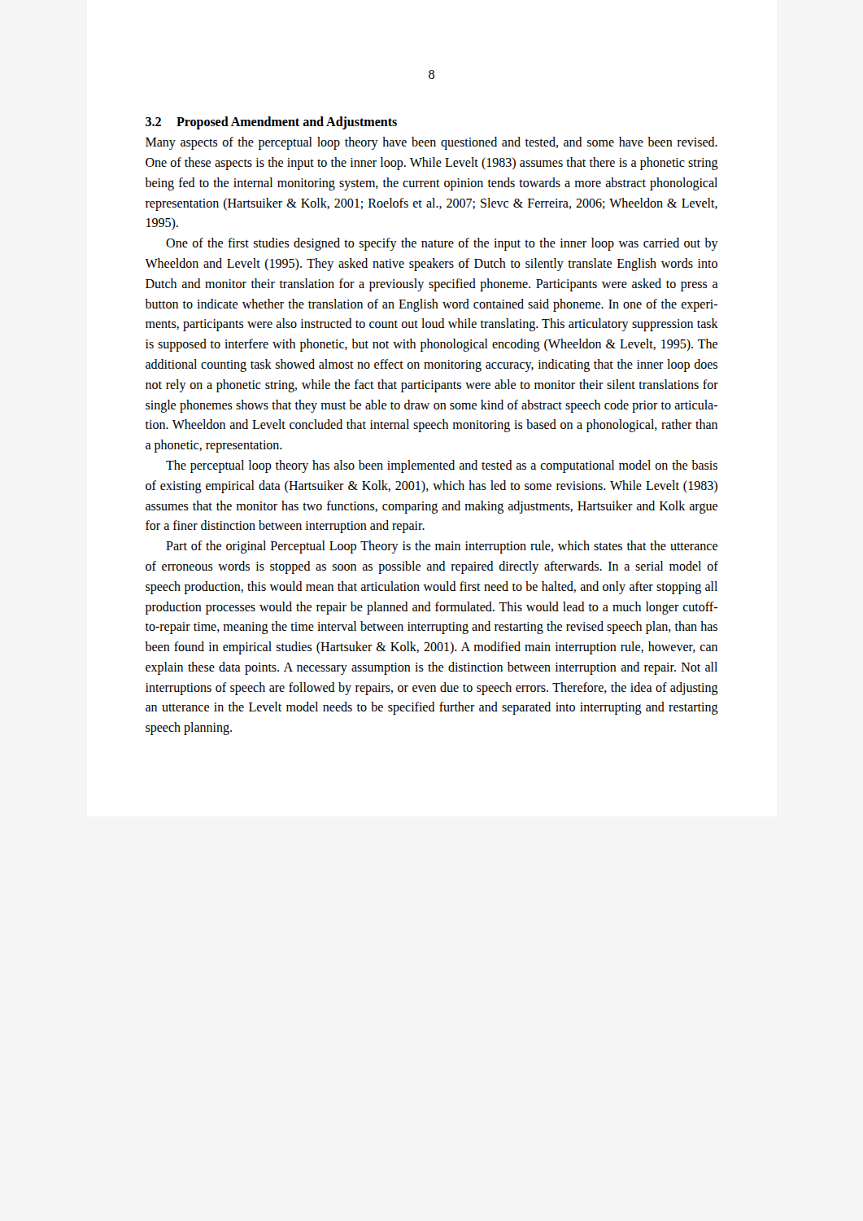8
3.2 Proposed Amendment and Adjustments
Many aspects of the perceptual loop theory have been questioned and tested, and some have been revised. One of these aspects is the input to the inner loop. While Levelt (1983) assumes that there is a phonetic string being fed to the internal monitoring system, the current opinion tends towards a more abstract phonological representation (Hartsuiker & Kolk, 2001; Roelofs et al., 2007; Slevc & Ferreira, 2006; Wheeldon & Levelt, 1995).
One of the first studies designed to specify the nature of the input to the inner loop was carried out by Wheeldon and Levelt (1995). They asked native speakers of Dutch to silently translate English words into Dutch and monitor their translation for a previously specified phoneme. Participants were asked to press a button to indicate whether the translation of an English word contained said phoneme. In one of the experiments, participants were also instructed to count out loud while translating. This articulatory suppression task is supposed to interfere with phonetic, but not with phonological encoding (Wheeldon & Levelt, 1995). The additional counting task showed almost no effect on monitoring accuracy, indicating that the inner loop does not rely on a phonetic string, while the fact that participants were able to monitor their silent translations for single phonemes shows that they must be able to draw on some kind of abstract speech code prior to articulation. Wheeldon and Levelt concluded that internal speech monitoring is based on a phonological, rather than a phonetic, representation.
The perceptual loop theory has also been implemented and tested as a computational model on the basis of existing empirical data (Hartsuiker & Kolk, 2001), which has led to some revisions. While Levelt (1983) assumes that the monitor has two functions, comparing and making adjustments, Hartsuiker and Kolk argue for a finer distinction between interruption and repair.
Part of the original Perceptual Loop Theory is the main interruption rule, which states that the utterance of erroneous words is stopped as soon as possible and repaired directly afterwards. In a serial model of speech production, this would mean that articulation would first need to be halted, and only after stopping all production processes would the repair be planned and formulated. This would lead to a much longer cutoff-to-repair time, meaning the time interval between interrupting and restarting the revised speech plan, than has been found in empirical studies (Hartsuker & Kolk, 2001). A modified main interruption rule, however, can explain these data points. A necessary assumption is the distinction between interruption and repair. Not all interruptions of speech are followed by repairs, or even due to speech errors. Therefore, the idea of adjusting an utterance in the Levelt model needs to be specified further and separated into interrupting and restarting speech planning.